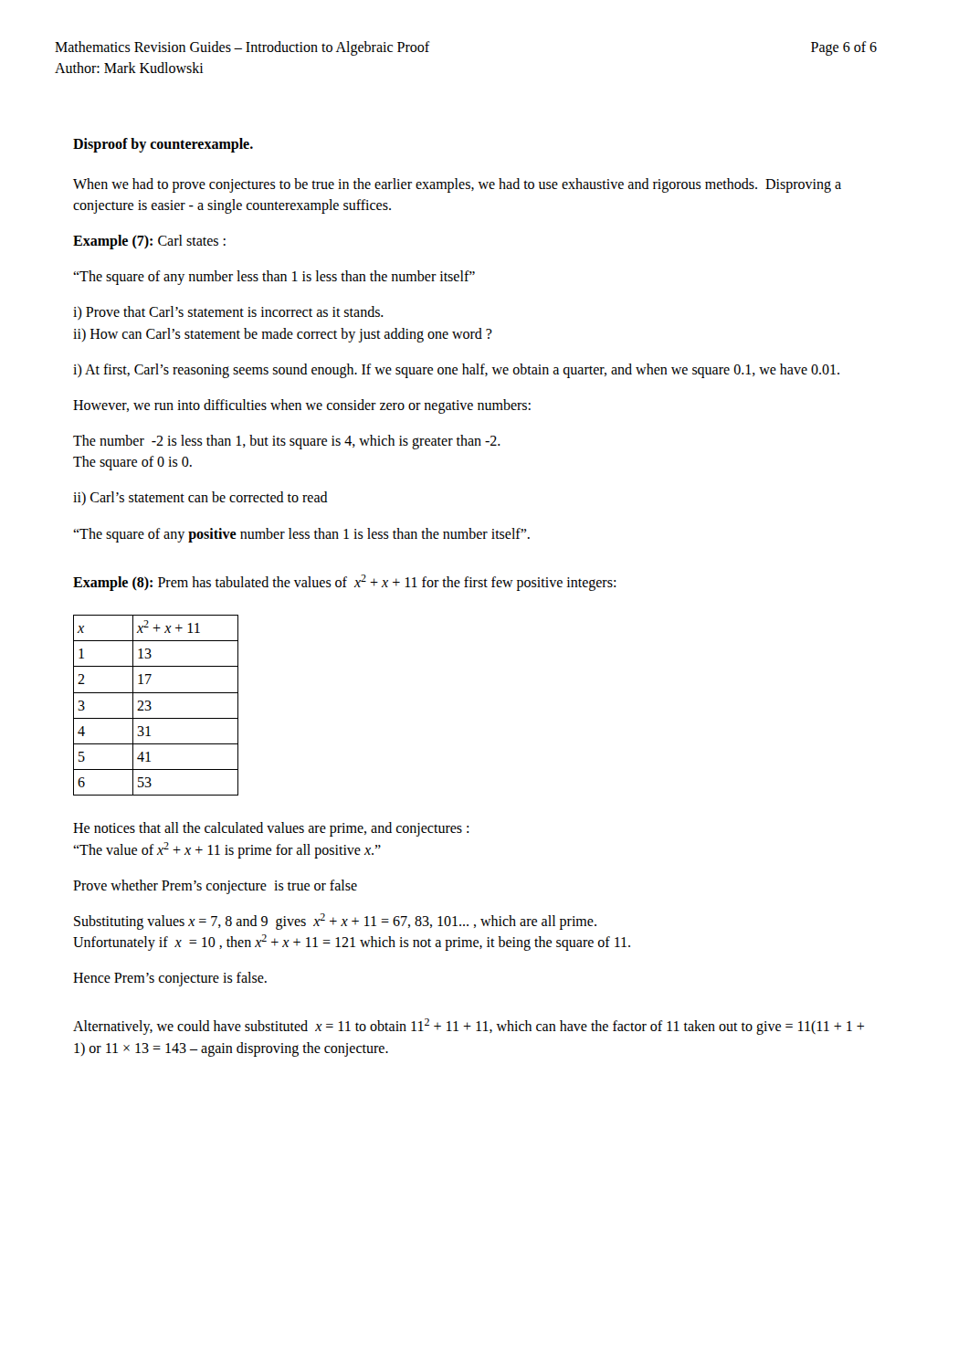Mathematics Revision Guides – Introduction to Algebraic Proof
Author: Mark Kudlowski
Page 6 of 6
Disproof by counterexample.
When we had to prove conjectures to be true in the earlier examples, we had to use exhaustive and rigorous methods. Disproving a conjecture is easier - a single counterexample suffices.
Example (7): Carl states :
“The square of any number less than 1 is less than the number itself”
i) Prove that Carl’s statement is incorrect as it stands.
ii) How can Carl’s statement be made correct by just adding one word ?
i) At first, Carl’s reasoning seems sound enough. If we square one half, we obtain a quarter, and when we square 0.1, we have 0.01.
However, we run into difficulties when we consider zero or negative numbers:
The number -2 is less than 1, but its square is 4, which is greater than -2.
The square of 0 is 0.
ii) Carl’s statement can be corrected to read
“The square of any positive number less than 1 is less than the number itself”.
Example (8): Prem has tabulated the values of x2 + x + 11 for the first few positive integers:
| x | x 2 + x + 11 |
| 1 | 13 |
| 2 | 17 |
| 3 | 23 |
| 4 | 31 |
| 5 | 41 |
| 6 | 53 |
He notices that all the calculated values are prime, and conjectures :
“The value of x2 + x + 11 is prime for all positive x.”
Prove whether Prem’s conjecture is true or false
Substituting values x = 7, 8 and 9 gives x2 + x + 11 = 67, 83, 101... , which are all prime.
Unfortunately if x = 10 , then x2 + x + 11 = 121 which is not a prime, it being the square of 11.
Hence Prem’s conjecture is false.
Alternatively, we could have substituted x = 11 to obtain 112 + 11 + 11, which can have the factor of 11 taken out to give = 11(11 + 1 + 1) or 11 × 13 = 143 – again disproving the conjecture.